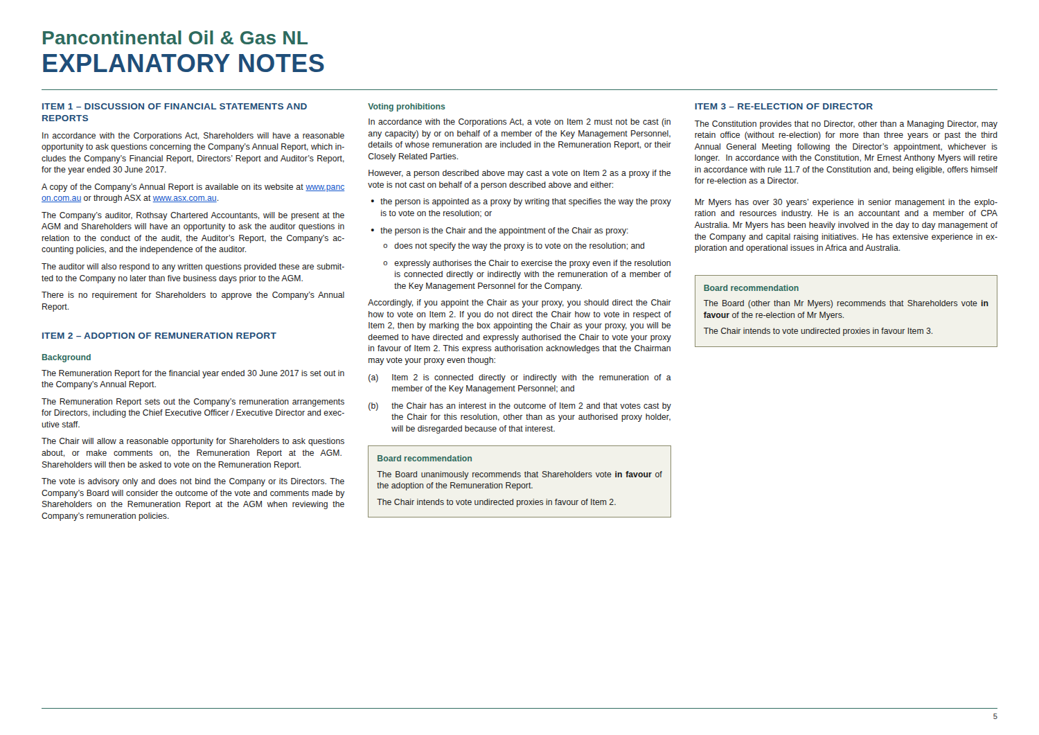Pancontinental Oil & Gas NL
EXPLANATORY NOTES
ITEM 1 – DISCUSSION OF FINANCIAL STATEMENTS AND REPORTS
In accordance with the Corporations Act, Shareholders will have a reasonable opportunity to ask questions concerning the Company’s Annual Report, which includes the Company’s Financial Report, Directors’ Report and Auditor’s Report, for the year ended 30 June 2017.
A copy of the Company’s Annual Report is available on its website at www.pancon.com.au or through ASX at www.asx.com.au.
The Company’s auditor, Rothsay Chartered Accountants, will be present at the AGM and Shareholders will have an opportunity to ask the auditor questions in relation to the conduct of the audit, the Auditor’s Report, the Company’s accounting policies, and the independence of the auditor.
The auditor will also respond to any written questions provided these are submitted to the Company no later than five business days prior to the AGM.
There is no requirement for Shareholders to approve the Company’s Annual Report.
ITEM 2 – ADOPTION OF REMUNERATION REPORT
Background
The Remuneration Report for the financial year ended 30 June 2017 is set out in the Company’s Annual Report.
The Remuneration Report sets out the Company’s remuneration arrangements for Directors, including the Chief Executive Officer / Executive Director and executive staff.
The Chair will allow a reasonable opportunity for Shareholders to ask questions about, or make comments on, the Remuneration Report at the AGM. Shareholders will then be asked to vote on the Remuneration Report.
The vote is advisory only and does not bind the Company or its Directors. The Company’s Board will consider the outcome of the vote and comments made by Shareholders on the Remuneration Report at the AGM when reviewing the Company’s remuneration policies.
Voting prohibitions
In accordance with the Corporations Act, a vote on Item 2 must not be cast (in any capacity) by or on behalf of a member of the Key Management Personnel, details of whose remuneration are included in the Remuneration Report, or their Closely Related Parties.
However, a person described above may cast a vote on Item 2 as a proxy if the vote is not cast on behalf of a person described above and either:
the person is appointed as a proxy by writing that specifies the way the proxy is to vote on the resolution; or
the person is the Chair and the appointment of the Chair as proxy:
does not specify the way the proxy is to vote on the resolution; and
expressly authorises the Chair to exercise the proxy even if the resolution is connected directly or indirectly with the remuneration of a member of the Key Management Personnel for the Company.
Accordingly, if you appoint the Chair as your proxy, you should direct the Chair how to vote on Item 2. If you do not direct the Chair how to vote in respect of Item 2, then by marking the box appointing the Chair as your proxy, you will be deemed to have directed and expressly authorised the Chair to vote your proxy in favour of Item 2. This express authorisation acknowledges that the Chairman may vote your proxy even though:
Item 2 is connected directly or indirectly with the remuneration of a member of the Key Management Personnel; and
the Chair has an interest in the outcome of Item 2 and that votes cast by the Chair for this resolution, other than as your authorised proxy holder, will be disregarded because of that interest.
Board recommendation
The Board unanimously recommends that Shareholders vote in favour of the adoption of the Remuneration Report.
The Chair intends to vote undirected proxies in favour of Item 2.
ITEM 3 – RE-ELECTION OF DIRECTOR
The Constitution provides that no Director, other than a Managing Director, may retain office (without re-election) for more than three years or past the third Annual General Meeting following the Director’s appointment, whichever is longer. In accordance with the Constitution, Mr Ernest Anthony Myers will retire in accordance with rule 11.7 of the Constitution and, being eligible, offers himself for re-election as a Director.
Mr Myers has over 30 years’ experience in senior management in the exploration and resources industry. He is an accountant and a member of CPA Australia. Mr Myers has been heavily involved in the day to day management of the Company and capital raising initiatives. He has extensive experience in exploration and operational issues in Africa and Australia.
Board recommendation
The Board (other than Mr Myers) recommends that Shareholders vote in favour of the re-election of Mr Myers.
The Chair intends to vote undirected proxies in favour Item 3.
5